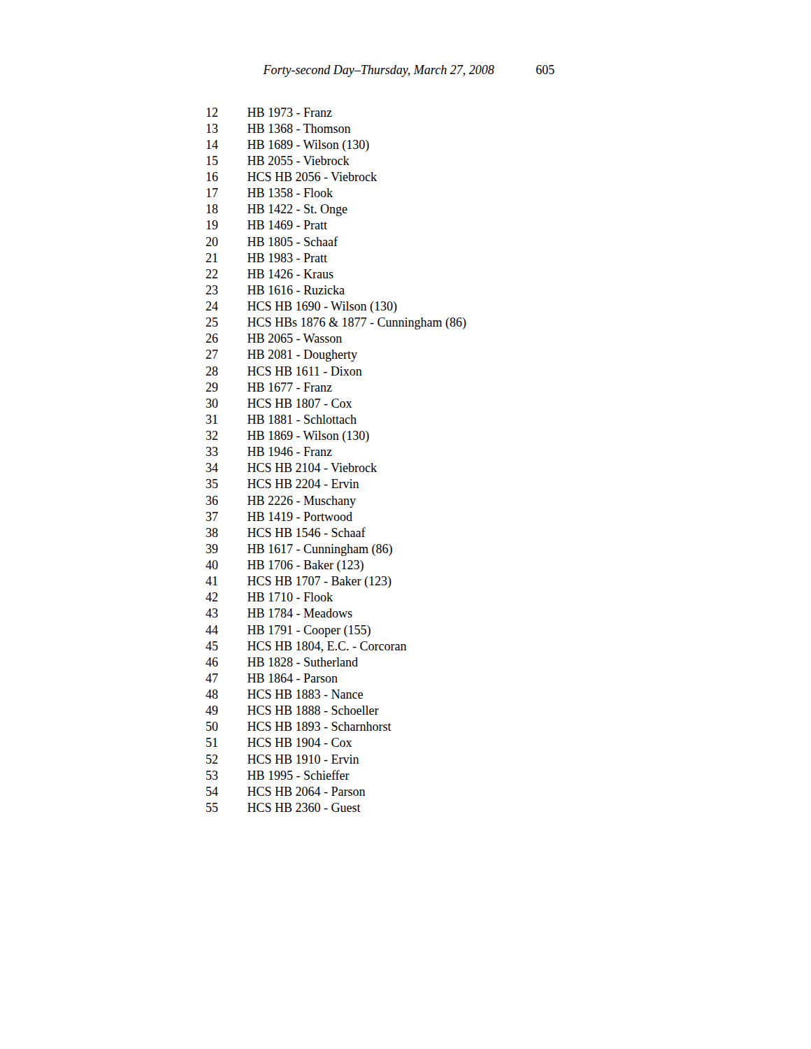Forty-second Day–Thursday, March 27, 2008605
| 12 | HB 1973 - Franz |
| 13 | HB 1368 - Thomson |
| 14 | HB 1689 - Wilson (130) |
| 15 | HB 2055 - Viebrock |
| 16 | HCS HB 2056 - Viebrock |
| 17 | HB 1358 - Flook |
| 18 | HB 1422 - St. Onge |
| 19 | HB 1469 - Pratt |
| 20 | HB 1805 - Schaaf |
| 21 | HB 1983 - Pratt |
| 22 | HB 1426 - Kraus |
| 23 | HB 1616 - Ruzicka |
| 24 | HCS HB 1690 - Wilson (130) |
| 25 | HCS HBs 1876 & 1877 - Cunningham (86) |
| 26 | HB 2065 - Wasson |
| 27 | HB 2081 - Dougherty |
| 28 | HCS HB 1611 - Dixon |
| 29 | HB 1677 - Franz |
| 30 | HCS HB 1807 - Cox |
| 31 | HB 1881 - Schlottach |
| 32 | HB 1869 - Wilson (130) |
| 33 | HB 1946 - Franz |
| 34 | HCS HB 2104 - Viebrock |
| 35 | HCS HB 2204 - Ervin |
| 36 | HB 2226 - Muschany |
| 37 | HB 1419 - Portwood |
| 38 | HCS HB 1546 - Schaaf |
| 39 | HB 1617 - Cunningham (86) |
| 40 | HB 1706 - Baker (123) |
| 41 | HCS HB 1707 - Baker (123) |
| 42 | HB 1710 - Flook |
| 43 | HB 1784 - Meadows |
| 44 | HB 1791 - Cooper (155) |
| 45 | HCS HB 1804, E.C. - Corcoran |
| 46 | HB 1828 - Sutherland |
| 47 | HB 1864 - Parson |
| 48 | HCS HB 1883 - Nance |
| 49 | HCS HB 1888 - Schoeller |
| 50 | HCS HB 1893 - Scharnhorst |
| 51 | HCS HB 1904 - Cox |
| 52 | HCS HB 1910 - Ervin |
| 53 | HB 1995 - Schieffer |
| 54 | HCS HB 2064 - Parson |
| 55 | HCS HB 2360 - Guest |